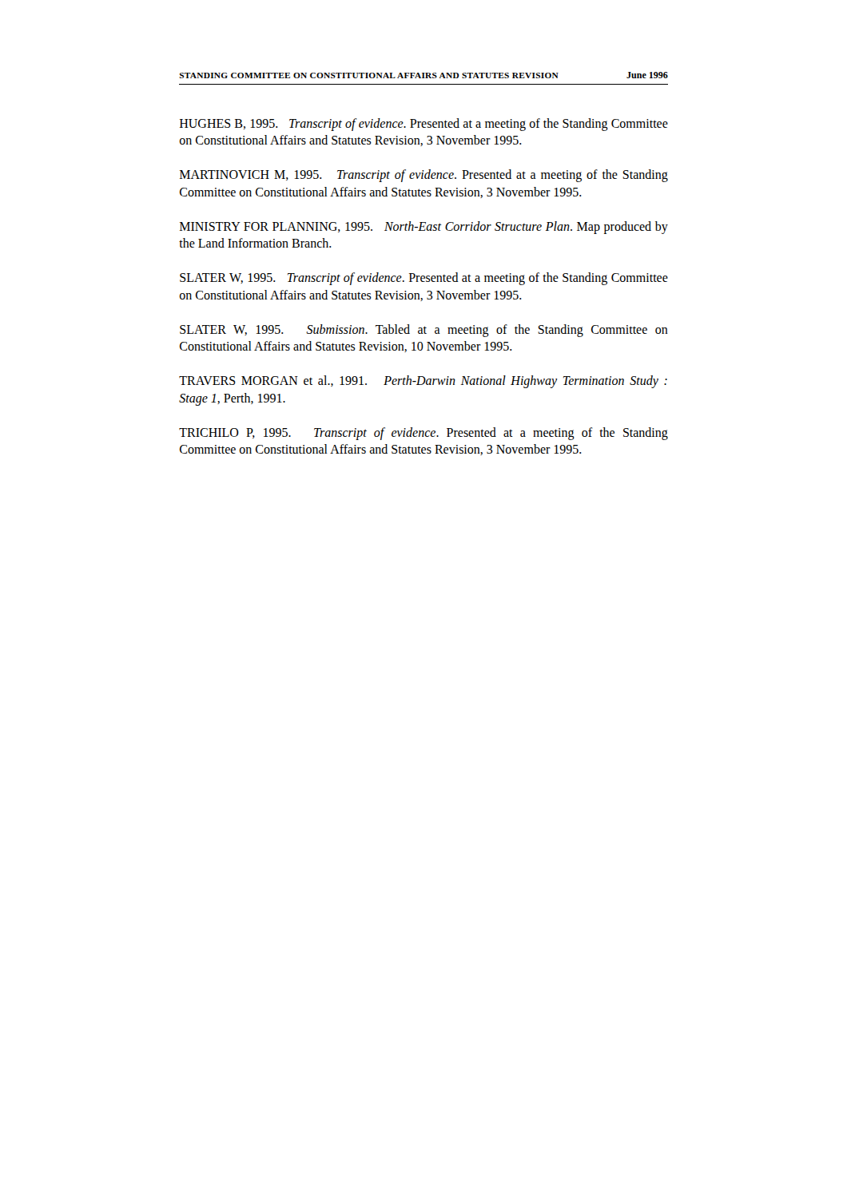Standing Committee on Constitutional Affairs and Statutes Revision June 1996
Hughes B, 1995. Transcript of evidence. Presented at a meeting of the Standing Committee on Constitutional Affairs and Statutes Revision, 3 November 1995.
Martinovich M, 1995. Transcript of evidence. Presented at a meeting of the Standing Committee on Constitutional Affairs and Statutes Revision, 3 November 1995.
Ministry for Planning, 1995. North-East Corridor Structure Plan. Map produced by the Land Information Branch.
Slater W, 1995. Transcript of evidence. Presented at a meeting of the Standing Committee on Constitutional Affairs and Statutes Revision, 3 November 1995.
Slater W, 1995. Submission. Tabled at a meeting of the Standing Committee on Constitutional Affairs and Statutes Revision, 10 November 1995.
Travers Morgan et al., 1991. Perth-Darwin National Highway Termination Study : Stage 1, Perth, 1991.
Trichilo P, 1995. Transcript of evidence. Presented at a meeting of the Standing Committee on Constitutional Affairs and Statutes Revision, 3 November 1995.